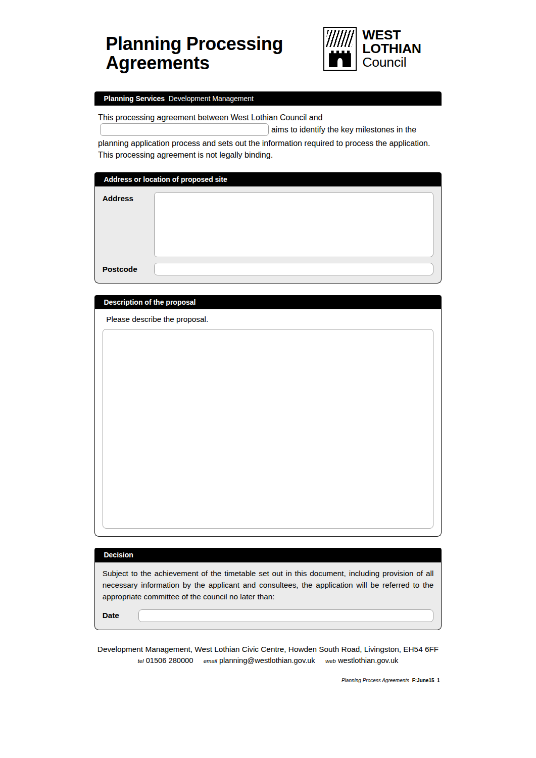Planning Processing Agreements
WEST LOTHIAN
Council
Planning Services Development Management
This processing agreement between West Lothian Council and aims to identify the key milestones in the planning application process and sets out the information required to process the application. This processing agreement is not legally binding.
Address or location of proposed site
Address
Postcode
Description of the proposal
Please describe the proposal.
Decision
Subject to the achievement of the timetable set out in this document, including provision of all necessary information by the applicant and consultees, the application will be referred to the appropriate committee of the council no later than:
Date
Development Management, West Lothian Civic Centre, Howden South Road, Livingston, EH54 6FF
tel 01506 280000 email planning@westlothian.gov.uk web westlothian.gov.uk
Planning Process Agreements F:June15 1